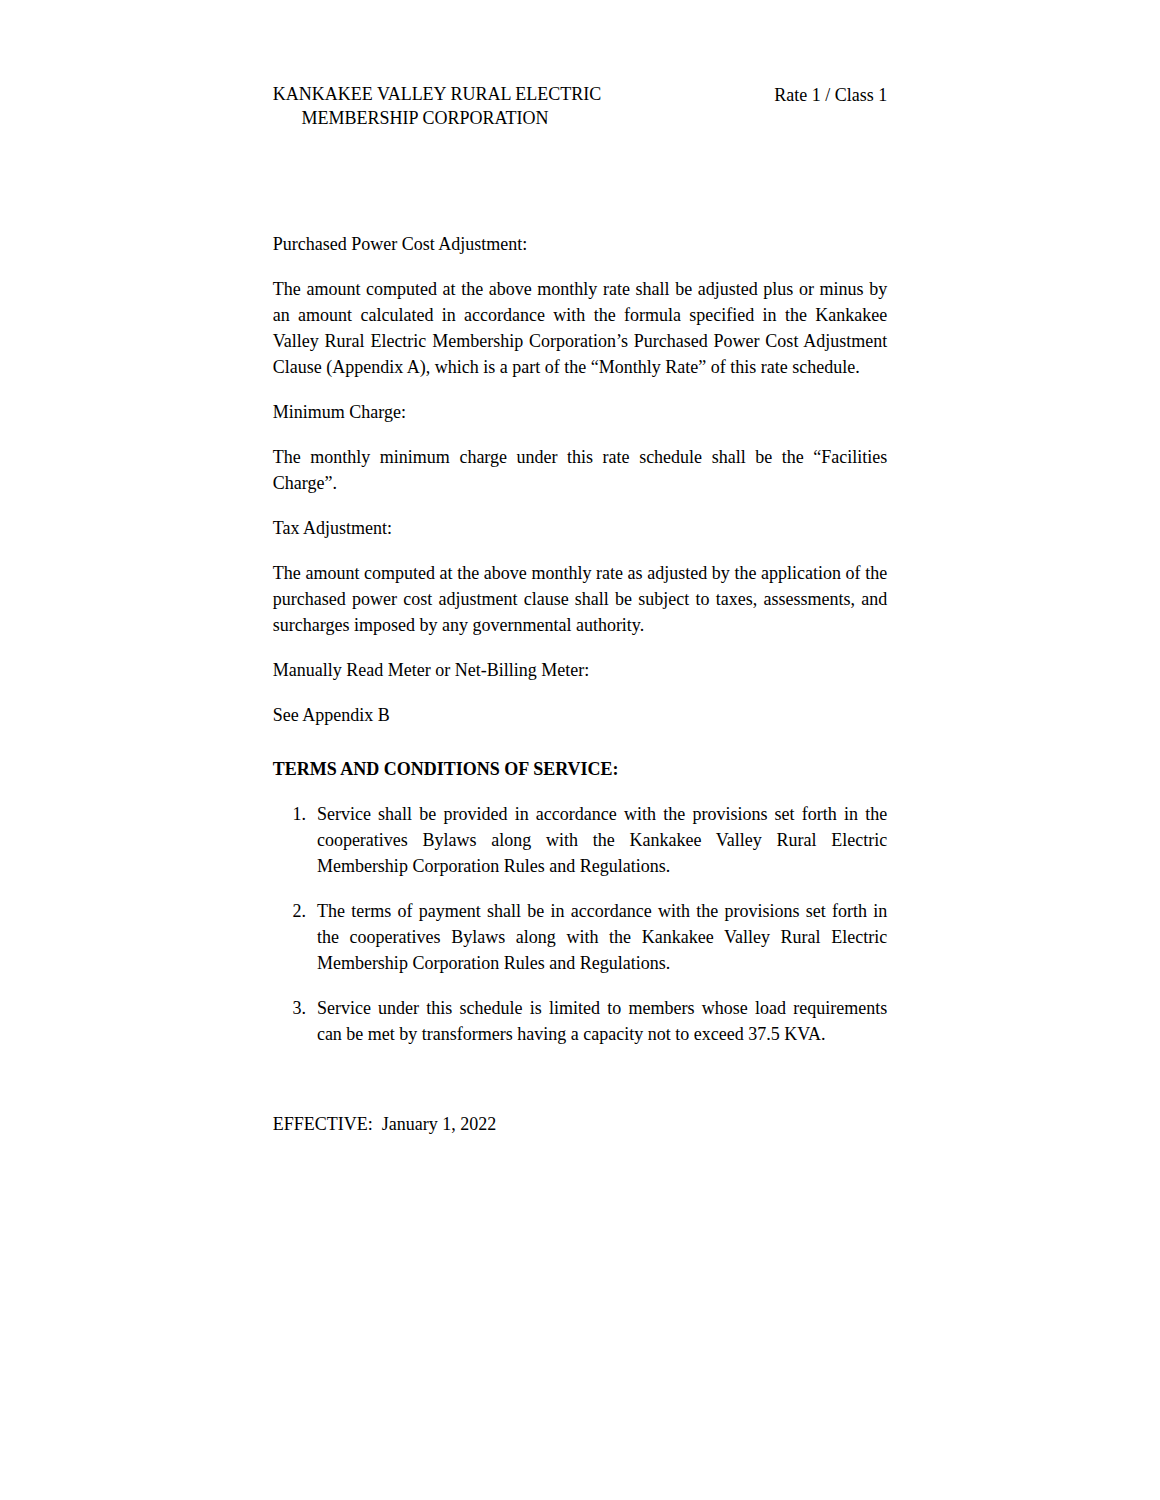KANKAKEE VALLEY RURAL ELECTRIC
MEMBERSHIP CORPORATION
Rate 1 / Class 1
Purchased Power Cost Adjustment:
The amount computed at the above monthly rate shall be adjusted plus or minus by an amount calculated in accordance with the formula specified in the Kankakee Valley Rural Electric Membership Corporation’s Purchased Power Cost Adjustment Clause (Appendix A), which is a part of the “Monthly Rate” of this rate schedule.
Minimum Charge:
The monthly minimum charge under this rate schedule shall be the “Facilities Charge”.
Tax Adjustment:
The amount computed at the above monthly rate as adjusted by the application of the purchased power cost adjustment clause shall be subject to taxes, assessments, and surcharges imposed by any governmental authority.
Manually Read Meter or Net-Billing Meter:
See Appendix B
TERMS AND CONDITIONS OF SERVICE:
Service shall be provided in accordance with the provisions set forth in the cooperatives Bylaws along with the Kankakee Valley Rural Electric Membership Corporation Rules and Regulations.
The terms of payment shall be in accordance with the provisions set forth in the cooperatives Bylaws along with the Kankakee Valley Rural Electric Membership Corporation Rules and Regulations.
Service under this schedule is limited to members whose load requirements can be met by transformers having a capacity not to exceed 37.5 KVA.
EFFECTIVE: January 1, 2022